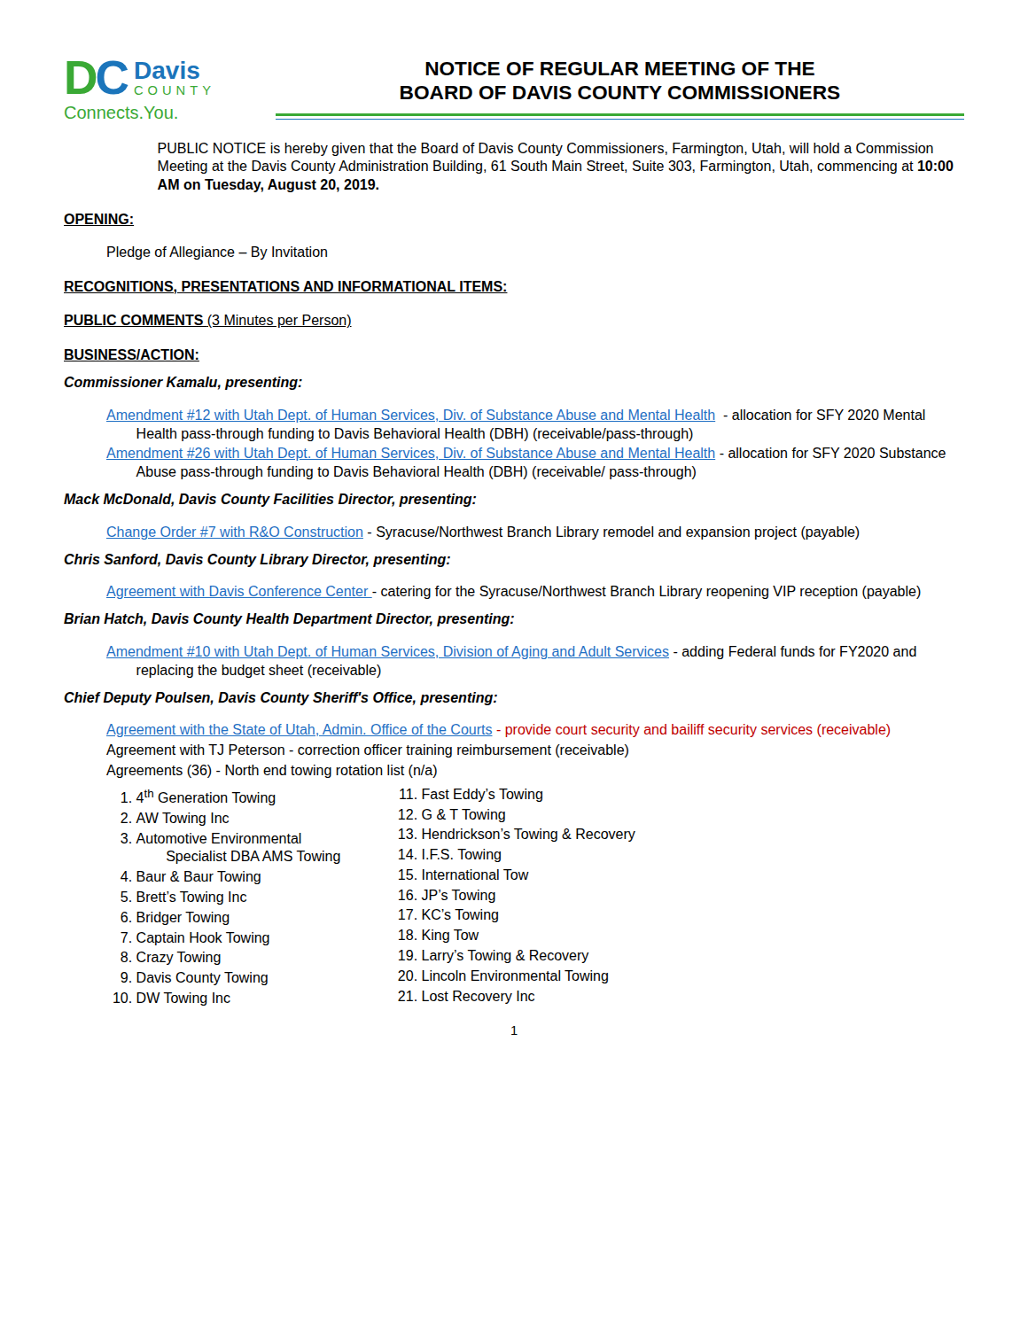DC
Davis
COUNTY
Connects.You.
NOTICE OF REGULAR MEETING OF THE
BOARD OF DAVIS COUNTY COMMISSIONERS
PUBLIC NOTICE is hereby given that the Board of Davis County Commissioners, Farmington, Utah, will hold a Commission Meeting at the Davis County Administration Building, 61 South Main Street, Suite 303, Farmington, Utah, commencing at 10:00 AM on Tuesday, August 20, 2019.
OPENING:
Pledge of Allegiance – By Invitation
RECOGNITIONS, PRESENTATIONS AND INFORMATIONAL ITEMS:
PUBLIC COMMENTS (3 Minutes per Person)
BUSINESS/ACTION:
Commissioner Kamalu, presenting:
Amendment #12 with Utah Dept. of Human Services, Div. of Substance Abuse and Mental Health - allocation for SFY 2020 Mental Health pass-through funding to Davis Behavioral Health (DBH) (receivable/pass-through)
Amendment #26 with Utah Dept. of Human Services, Div. of Substance Abuse and Mental Health - allocation for SFY 2020 Substance Abuse pass-through funding to Davis Behavioral Health (DBH) (receivable/ pass-through)
Mack McDonald, Davis County Facilities Director, presenting:
Change Order #7 with R&O Construction - Syracuse/Northwest Branch Library remodel and expansion project (payable)
Chris Sanford, Davis County Library Director, presenting:
Agreement with Davis Conference Center - catering for the Syracuse/Northwest Branch Library reopening VIP reception (payable)
Brian Hatch, Davis County Health Department Director, presenting:
Amendment #10 with Utah Dept. of Human Services, Division of Aging and Adult Services - adding Federal funds for FY2020 and replacing the budget sheet (receivable)
Chief Deputy Poulsen, Davis County Sheriff's Office, presenting:
Agreement with the State of Utah, Admin. Office of the Courts - provide court security and bailiff security services (receivable)
Agreement with TJ Peterson - correction officer training reimbursement (receivable)
Agreements (36) - North end towing rotation list (n/a)
4th Generation Towing
AW Towing Inc
Automotive EnvironmentalSpecialist DBA AMS Towing
Baur & Baur Towing
Brett’s Towing Inc
Bridger Towing
Captain Hook Towing
Crazy Towing
Davis County Towing
DW Towing Inc
Fast Eddy’s Towing
G & T Towing
Hendrickson’s Towing & Recovery
I.F.S. Towing
International Tow
JP’s Towing
KC’s Towing
King Tow
Larry’s Towing & Recovery
Lincoln Environmental Towing
Lost Recovery Inc
1